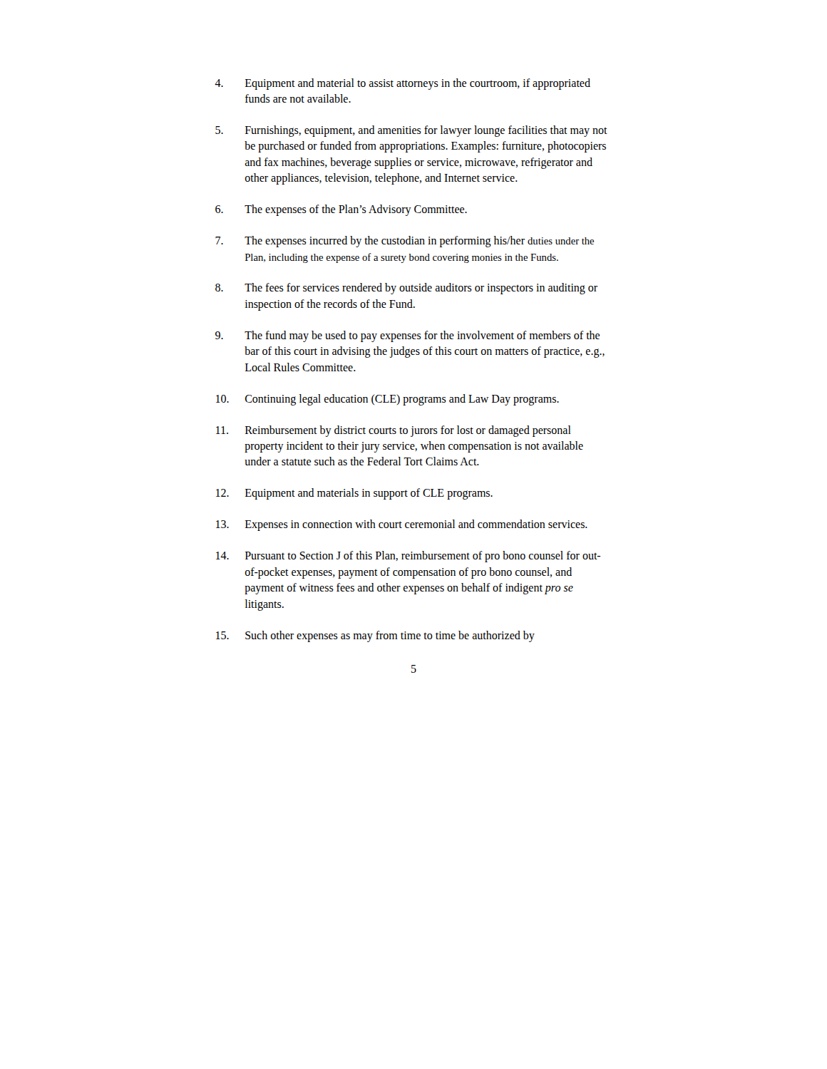4. Equipment and material to assist attorneys in the courtroom, if appropriated funds are not available.
5. Furnishings, equipment, and amenities for lawyer lounge facilities that may not be purchased or funded from appropriations. Examples: furniture, photocopiers and fax machines, beverage supplies or service, microwave, refrigerator and other appliances, television, telephone, and Internet service.
6. The expenses of the Plan’s Advisory Committee.
7. The expenses incurred by the custodian in performing his/her duties under the Plan, including the expense of a surety bond covering monies in the Funds.
8. The fees for services rendered by outside auditors or inspectors in auditing or inspection of the records of the Fund.
9. The fund may be used to pay expenses for the involvement of members of the bar of this court in advising the judges of this court on matters of practice, e.g., Local Rules Committee.
10. Continuing legal education (CLE) programs and Law Day programs.
11. Reimbursement by district courts to jurors for lost or damaged personal property incident to their jury service, when compensation is not available under a statute such as the Federal Tort Claims Act.
12. Equipment and materials in support of CLE programs.
13. Expenses in connection with court ceremonial and commendation services.
14. Pursuant to Section J of this Plan, reimbursement of pro bono counsel for out-of-pocket expenses, payment of compensation of pro bono counsel, and payment of witness fees and other expenses on behalf of indigent pro se litigants.
15. Such other expenses as may from time to time be authorized by
5